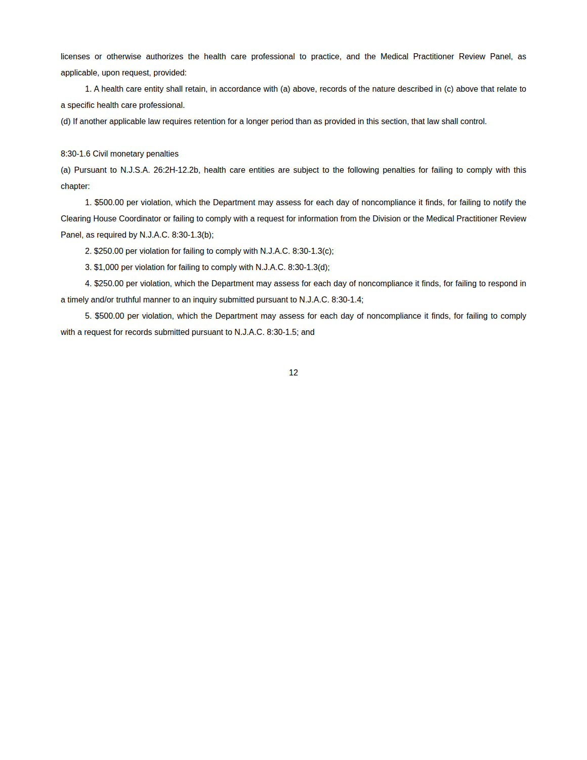licenses or otherwise authorizes the health care professional to practice, and the Medical Practitioner Review Panel, as applicable, upon request, provided:
1. A health care entity shall retain, in accordance with (a) above, records of the nature described in (c) above that relate to a specific health care professional.
(d) If another applicable law requires retention for a longer period than as provided in this section, that law shall control.
8:30-1.6 Civil monetary penalties
(a) Pursuant to N.J.S.A. 26:2H-12.2b, health care entities are subject to the following penalties for failing to comply with this chapter:
1. $500.00 per violation, which the Department may assess for each day of noncompliance it finds, for failing to notify the Clearing House Coordinator or failing to comply with a request for information from the Division or the Medical Practitioner Review Panel, as required by N.J.A.C. 8:30-1.3(b);
2. $250.00 per violation for failing to comply with N.J.A.C. 8:30-1.3(c);
3. $1,000 per violation for failing to comply with N.J.A.C. 8:30-1.3(d);
4. $250.00 per violation, which the Department may assess for each day of noncompliance it finds, for failing to respond in a timely and/or truthful manner to an inquiry submitted pursuant to N.J.A.C. 8:30-1.4;
5. $500.00 per violation, which the Department may assess for each day of noncompliance it finds, for failing to comply with a request for records submitted pursuant to N.J.A.C. 8:30-1.5; and
12